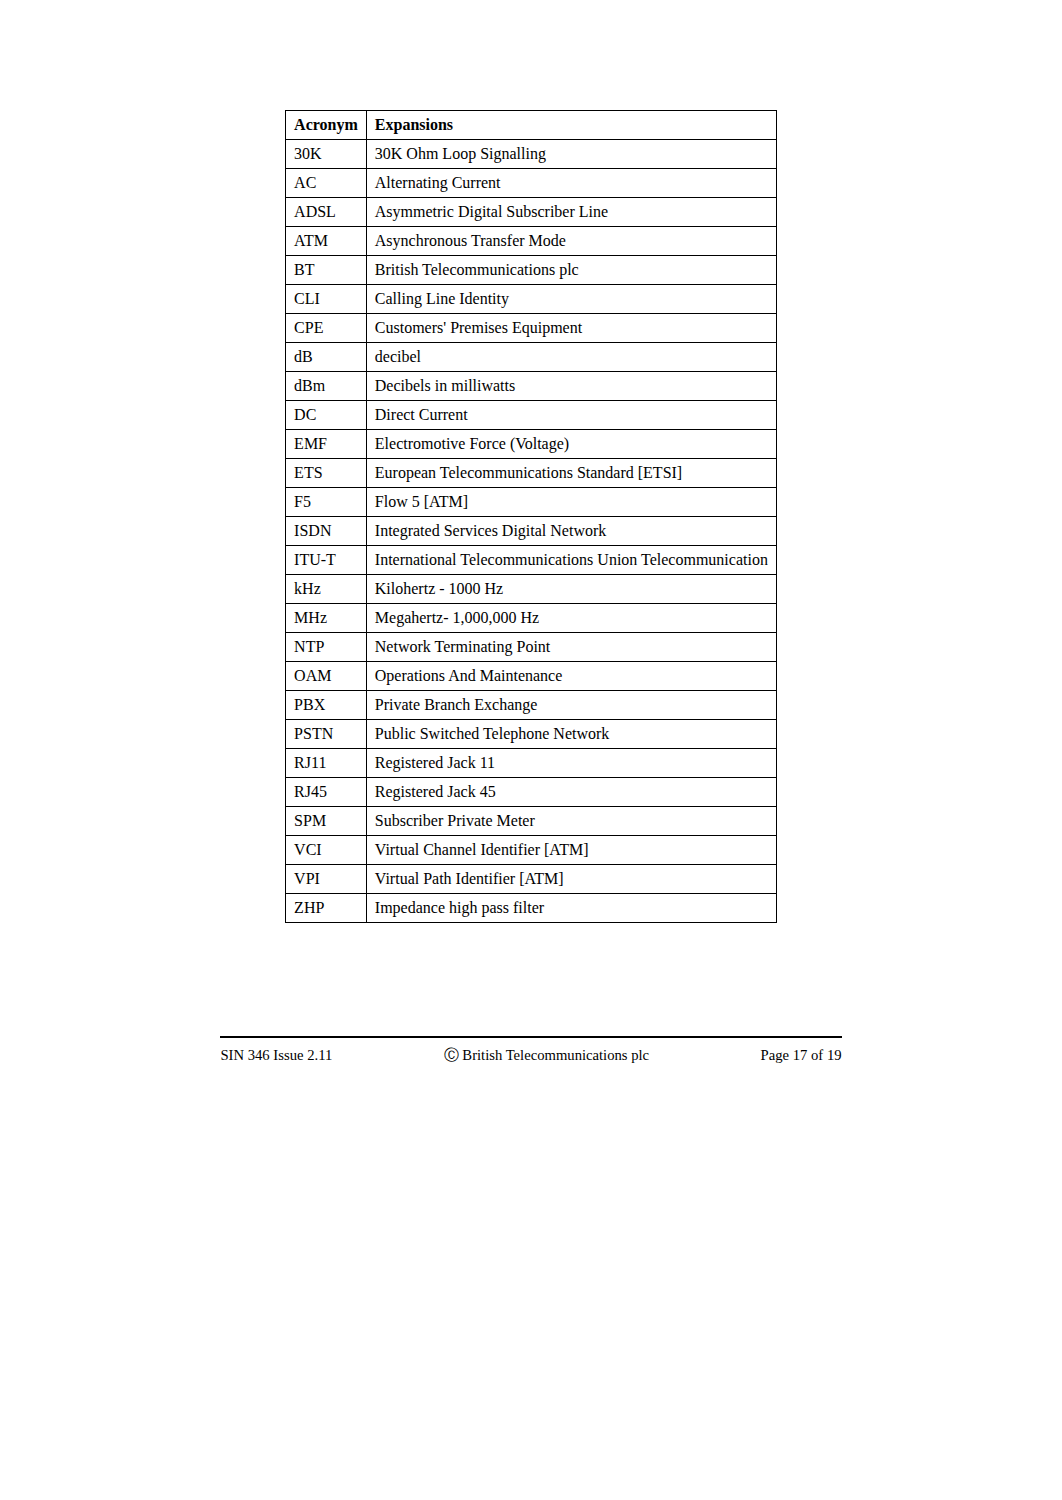| Acronym | Expansions |
| --- | --- |
| 30K | 30K Ohm Loop Signalling |
| AC | Alternating Current |
| ADSL | Asymmetric Digital Subscriber Line |
| ATM | Asynchronous Transfer Mode |
| BT | British Telecommunications plc |
| CLI | Calling Line Identity |
| CPE | Customers' Premises Equipment |
| dB | decibel |
| dBm | Decibels in milliwatts |
| DC | Direct Current |
| EMF | Electromotive Force (Voltage) |
| ETS | European Telecommunications Standard [ETSI] |
| F5 | Flow 5 [ATM] |
| ISDN | Integrated Services Digital Network |
| ITU-T | International Telecommunications Union Telecommunication |
| kHz | Kilohertz - 1000 Hz |
| MHz | Megahertz- 1,000,000 Hz |
| NTP | Network Terminating Point |
| OAM | Operations And Maintenance |
| PBX | Private Branch Exchange |
| PSTN | Public Switched Telephone Network |
| RJ11 | Registered Jack 11 |
| RJ45 | Registered Jack 45 |
| SPM | Subscriber Private Meter |
| VCI | Virtual Channel Identifier [ATM] |
| VPI | Virtual Path Identifier [ATM] |
| ZHP | Impedance high pass filter |
SIN 346 Issue 2.11
Ⓒ British Telecommunications plc
Page 17 of 19